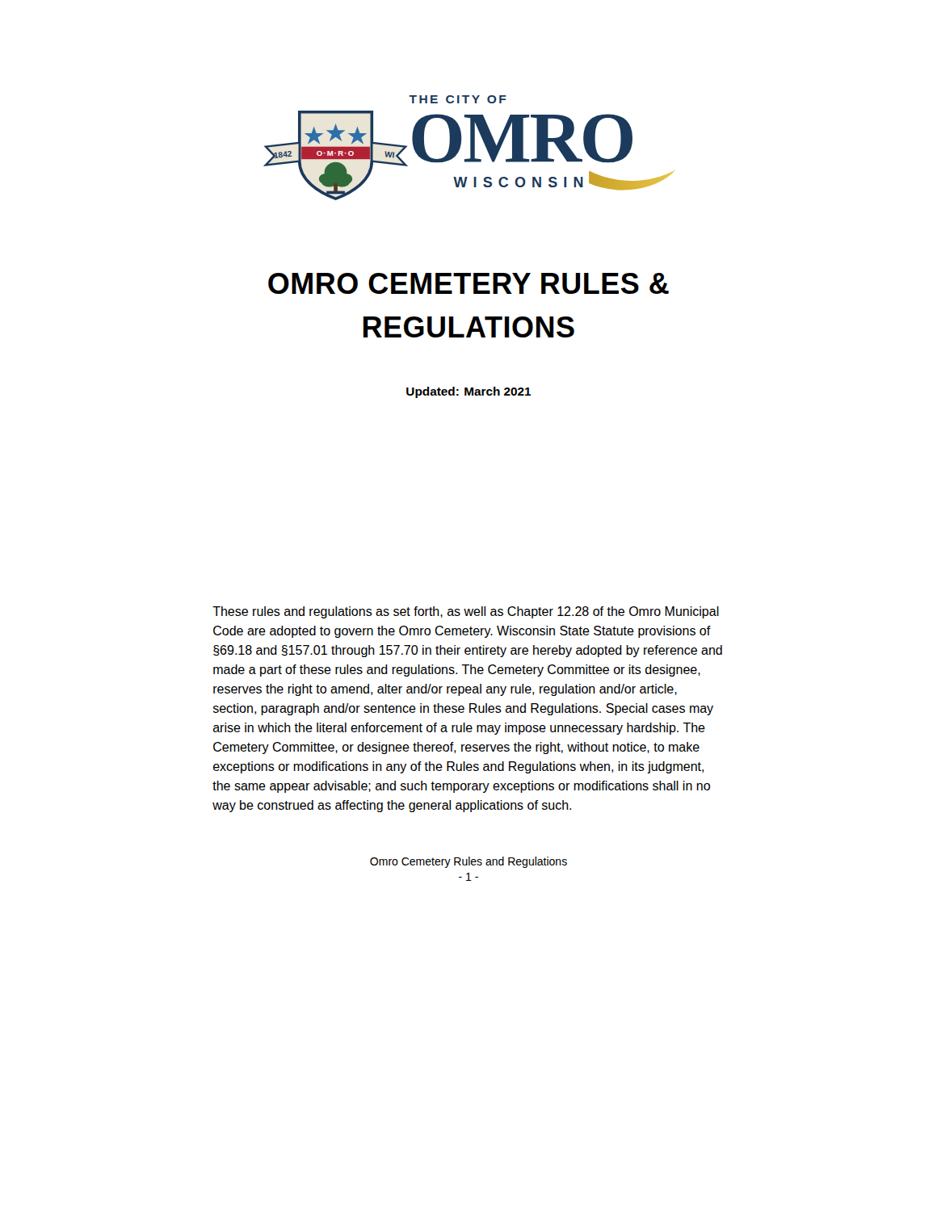THE CITY OF O·M·R·O 1842 WI OMRO WISCONSIN
OMRO CEMETERY RULES & REGULATIONS
Updated: March 2021
These rules and regulations as set forth, as well as Chapter 12.28 of the Omro Municipal Code are adopted to govern the Omro Cemetery. Wisconsin State Statute provisions of §69.18 and §157.01 through 157.70 in their entirety are hereby adopted by reference and made a part of these rules and regulations. The Cemetery Committee or its designee, reserves the right to amend, alter and/or repeal any rule, regulation and/or article, section, paragraph and/or sentence in these Rules and Regulations. Special cases may arise in which the literal enforcement of a rule may impose unnecessary hardship. The Cemetery Committee, or designee thereof, reserves the right, without notice, to make exceptions or modifications in any of the Rules and Regulations when, in its judgment, the same appear advisable; and such temporary exceptions or modifications shall in no way be construed as affecting the general applications of such.
Omro Cemetery Rules and Regulations
- 1 -